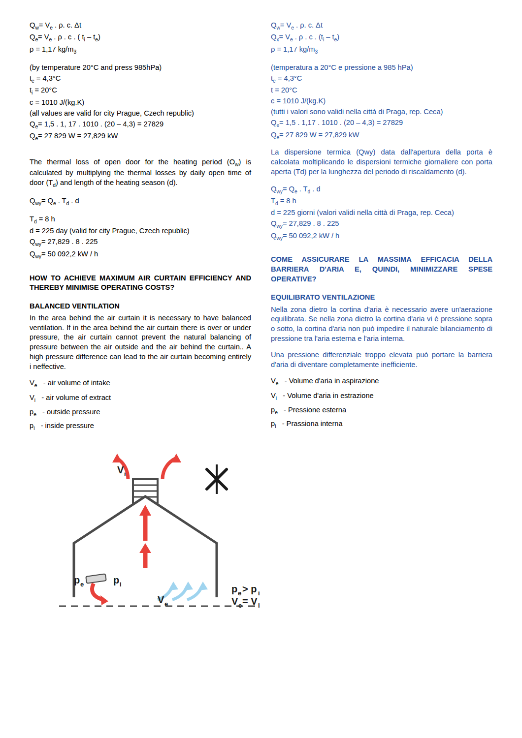Qw= Ve . ρ. c. Δt Qe= Ve . ρ . c . ( ti – te) ρ = 1,17 kg/m3
(by temperature 20°C and press 985hPa) te = 4,3°C ti = 20°C c = 1010 J/(kg.K) (all values are valid for city Prague, Czech republic) Qe= 1,5 . 1, 17 . 1010 . (20 – 4,3) = 27829 Qe= 27 829 W = 27,829 kW
The thermal loss of open door for the heating period (Ow) is calculated by multiplying the thermal losses by daily open time of door (Td) and length of the heating season (d).
Qwy= Qe . Td . d
Td = 8 h d = 225 day (valid for city Prague, Czech republic) Qwy= 27,829 . 8 . 225 Qwy= 50 092,2 kW / h
How to achieve maximum air curtain efficiency and thereby minimise operating costs?
Balanced ventilation
In the area behind the air curtain it is necessary to have balanced ventilation. If in the area behind the air curtain there is over or under pressure, the air curtain cannot prevent the natural balancing of pressure between the air outside and the air behind the curtain.. A high pressure difference can lead to the air curtain becoming entirely i neffective.
Ve - air volume of intake
Vi - air volume of extract pe - outside pressure pi - inside pressure
Qw= Ve . ρ. c. Δt Qx= Ve . ρ . c . (ti – te) ρ = 1,17 kg/m3
(temperatura a 20°C e pressione a 985 hPa) te = 4,3°C t = 20°C c = 1010 J/(kg.K) (tutti i valori sono validi nella città di Praga, rep. Ceca) Qe= 1,5 . 1,17 . 1010 . (20 – 4,3) = 27829 Qe= 27 829 W = 27,829 kW
La dispersione termica (Qwy) data dall'apertura della porta è calcolata moltiplicando le dispersioni termiche giornaliere con porta aperta (Td) per la lunghezza del periodo di riscaldamento (d).
Qwy= Qe . Td . d Td = 8 h d = 225 giorni (valori validi nella città di Praga, rep. Ceca) Qwy= 27,829 . 8 . 225 Qwy= 50 092,2 kW / h
Come assicurare la massima efficacia della barriera d'aria e, quindi, minimizzare spese operative?
Equilibrato ventilazione
Nella zona dietro la cortina d'aria è necessario avere un'aerazione equilibrata. Se nella zona dietro la cortina d'aria vi è pressione sopra o sotto, la cortina d'aria non può impedire il naturale bilanciamento di pressione tra l'aria esterna e l'aria interna.
Una pressione differenziale troppo elevata può portare la barriera d'aria di diventare completamente inefficiente.
Ve - Volume d'aria in aspirazione
Vi - Volume d'aria in estrazione pe - Pressione esterna pi - Prassiona interna
V i p e p i V e p e > p i V e = V i